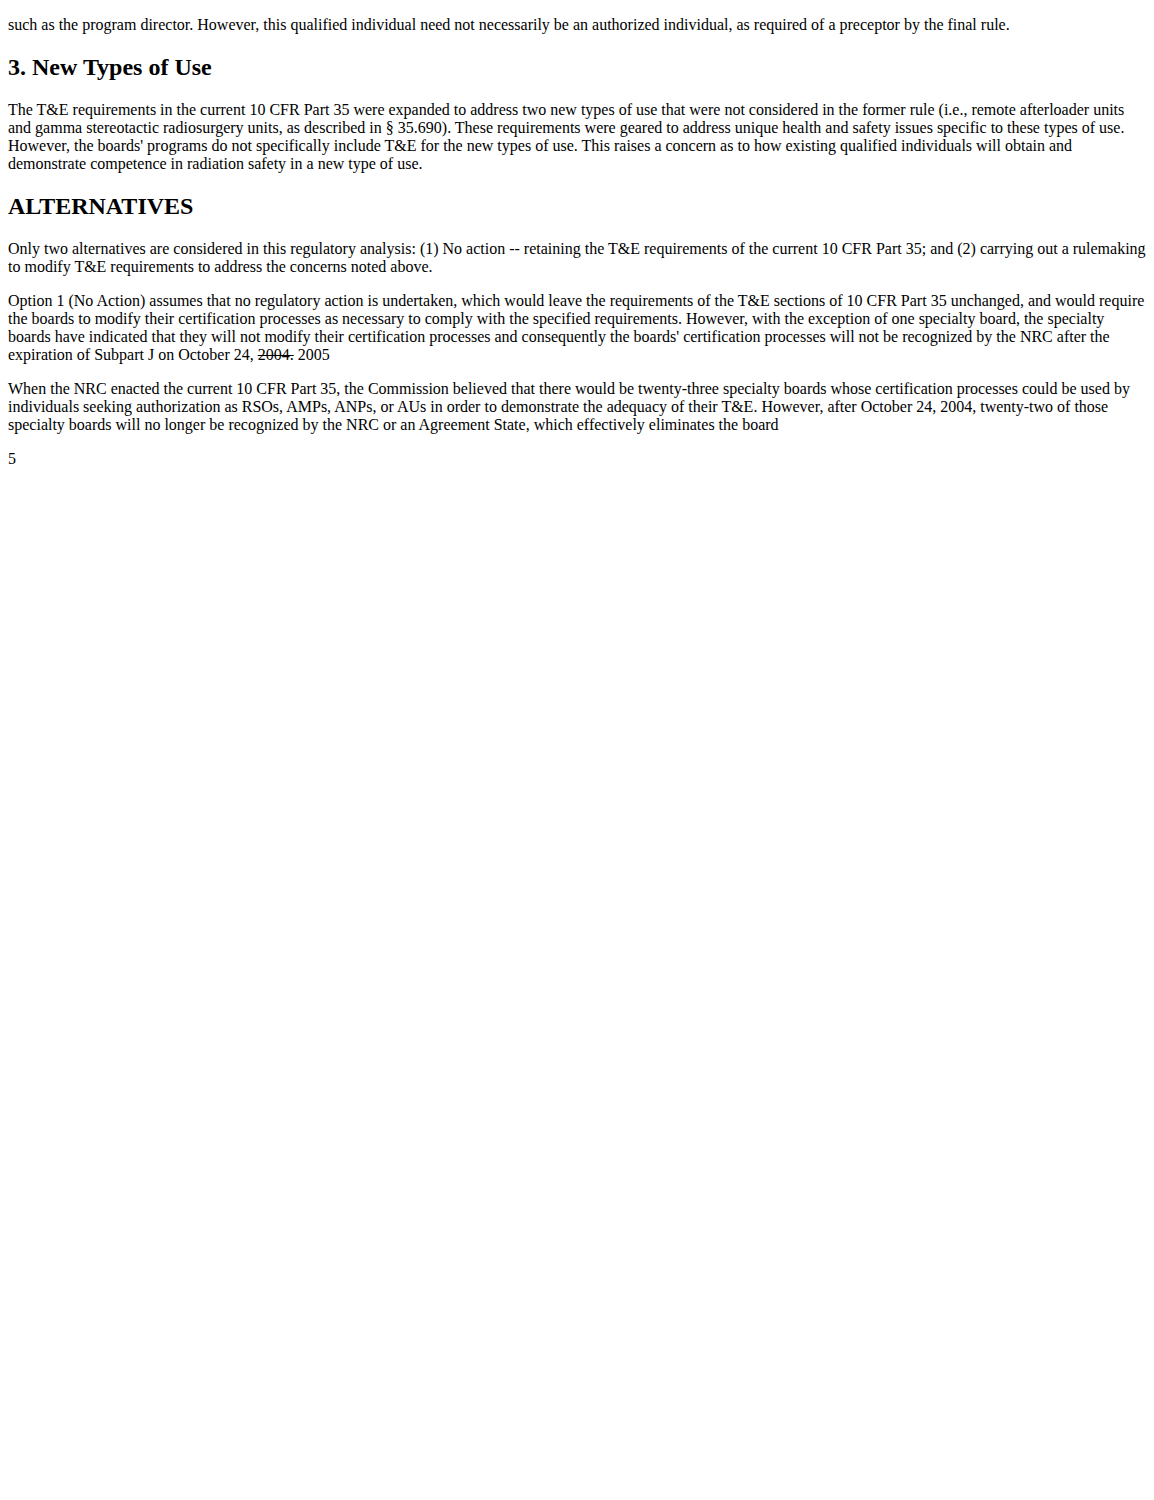such as the program director. However, this qualified individual need not necessarily be an authorized individual, as required of a preceptor by the final rule.
3. New Types of Use
The T&E requirements in the current 10 CFR Part 35 were expanded to address two new types of use that were not considered in the former rule (i.e., remote afterloader units and gamma stereotactic radiosurgery units, as described in § 35.690). These requirements were geared to address unique health and safety issues specific to these types of use. However, the boards' programs do not specifically include T&E for the new types of use. This raises a concern as to how existing qualified individuals will obtain and demonstrate competence in radiation safety in a new type of use.
ALTERNATIVES
Only two alternatives are considered in this regulatory analysis: (1) No action -- retaining the T&E requirements of the current 10 CFR Part 35; and (2) carrying out a rulemaking to modify T&E requirements to address the concerns noted above.
Option 1 (No Action) assumes that no regulatory action is undertaken, which would leave the requirements of the T&E sections of 10 CFR Part 35 unchanged, and would require the boards to modify their certification processes as necessary to comply with the specified requirements. However, with the exception of one specialty board, the specialty boards have indicated that they will not modify their certification processes and consequently the boards' certification processes will not be recognized by the NRC after the expiration of Subpart J on October 24, 2004. 2005
When the NRC enacted the current 10 CFR Part 35, the Commission believed that there would be twenty-three specialty boards whose certification processes could be used by individuals seeking authorization as RSOs, AMPs, ANPs, or AUs in order to demonstrate the adequacy of their T&E. However, after October 24, 2004, twenty-two of those specialty boards will no longer be recognized by the NRC or an Agreement State, which effectively eliminates the board
5